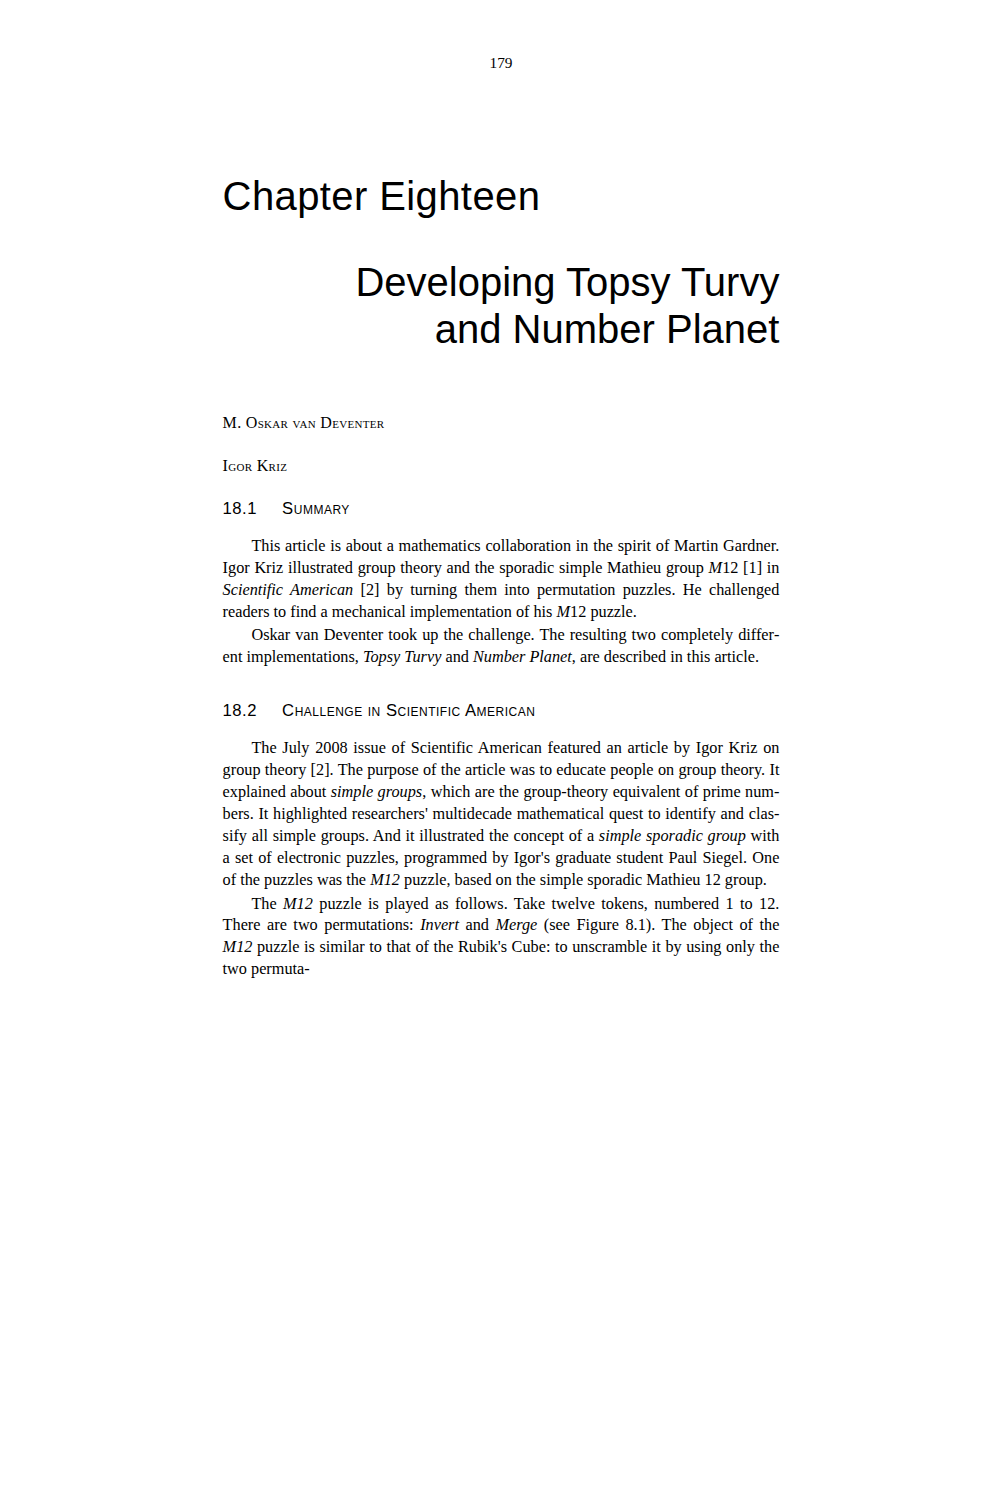179
Chapter Eighteen
Developing Topsy Turvy
and Number Planet
M. Oskar van Deventer
Igor Kriz
18.1 Summary
This article is about a mathematics collaboration in the spirit of Martin Gardner. Igor Kriz illustrated group theory and the sporadic simple Mathieu group M12 [1] in Scientific American [2] by turning them into permutation puzzles. He challenged readers to find a mechanical implementation of his M12 puzzle.
Oskar van Deventer took up the challenge. The resulting two completely different implementations, Topsy Turvy and Number Planet, are described in this article.
18.2 Challenge in Scientific American
The July 2008 issue of Scientific American featured an article by Igor Kriz on group theory [2]. The purpose of the article was to educate people on group theory. It explained about simple groups, which are the group-theory equivalent of prime numbers. It highlighted researchers' multidecade mathematical quest to identify and classify all simple groups. And it illustrated the concept of a simple sporadic group with a set of electronic puzzles, programmed by Igor's graduate student Paul Siegel. One of the puzzles was the M12 puzzle, based on the simple sporadic Mathieu 12 group.
The M12 puzzle is played as follows. Take twelve tokens, numbered 1 to 12. There are two permutations: Invert and Merge (see Figure 8.1). The object of the M12 puzzle is similar to that of the Rubik's Cube: to unscramble it by using only the two permuta-